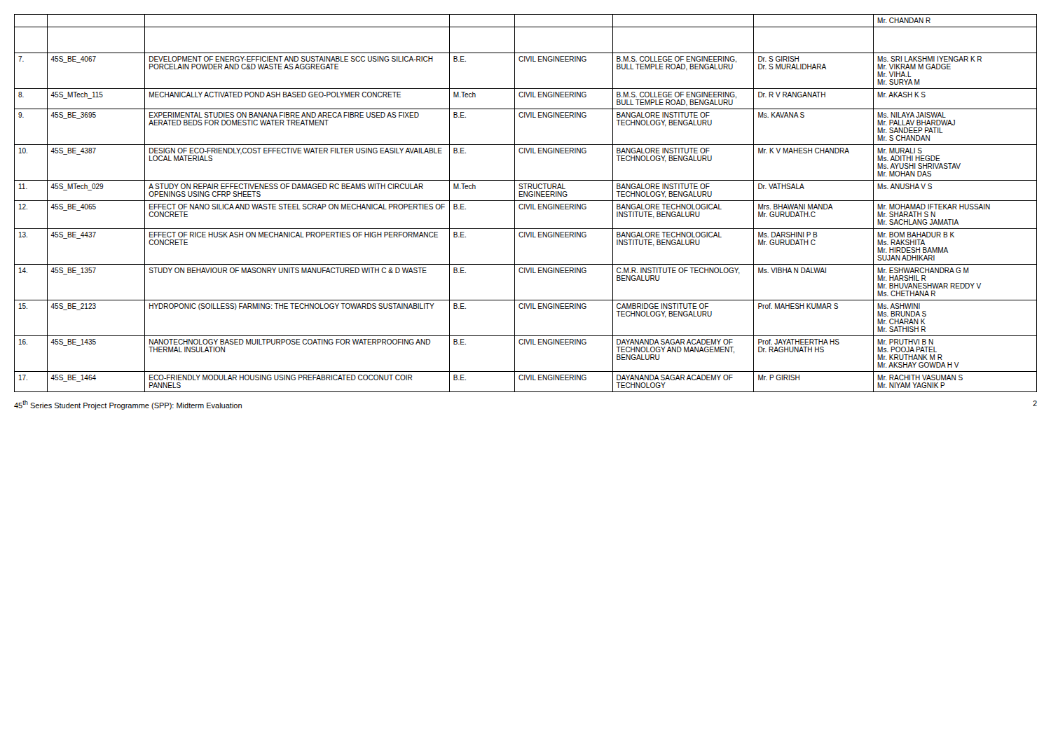| | | | | | | | Mr. CHANDAN R |
| 7. | 45S_BE_4067 | DEVELOPMENT OF ENERGY-EFFICIENT AND SUSTAINABLE SCC USING SILICA-RICH PORCELAIN POWDER AND C&D WASTE AS AGGREGATE | B.E. | CIVIL ENGINEERING | B.M.S. COLLEGE OF ENGINEERING, BULL TEMPLE ROAD, BENGALURU | Dr. S GIRISH Dr. S MURALIDHARA | Ms. SRI LAKSHMI IYENGAR K R Mr. VIKRAM M GADGE Mr. VIHA.L Mr. SURYA M |
| 8. | 45S_MTech_115 | MECHANICALLY ACTIVATED POND ASH BASED GEO-POLYMER CONCRETE | M.Tech | CIVIL ENGINEERING | B.M.S. COLLEGE OF ENGINEERING, BULL TEMPLE ROAD, BENGALURU | Dr. R V RANGANATH | Mr. AKASH K S |
| 9. | 45S_BE_3695 | EXPERIMENTAL STUDIES ON BANANA FIBRE AND ARECA FIBRE USED AS FIXED AERATED BEDS FOR DOMESTIC WATER TREATMENT | B.E. | CIVIL ENGINEERING | BANGALORE INSTITUTE OF TECHNOLOGY, BENGALURU | Ms. KAVANA S | Ms. NILAYA JAISWAL Mr. PALLAV BHARDWAJ Mr. SANDEEP PATIL Mr. S CHANDAN |
| 10. | 45S_BE_4387 | DESIGN OF ECO-FRIENDLY,COST EFFECTIVE WATER FILTER USING EASILY AVAILABLE LOCAL MATERIALS | B.E. | CIVIL ENGINEERING | BANGALORE INSTITUTE OF TECHNOLOGY, BENGALURU | Mr. K V MAHESH CHANDRA | Mr. MURALI S Ms. ADITHI HEGDE Ms. AYUSHI SHRIVASTAV Mr. MOHAN DAS |
| 11. | 45S_MTech_029 | A STUDY ON REPAIR EFFECTIVENESS OF DAMAGED RC BEAMS WITH CIRCULAR OPENINGS USING CFRP SHEETS | M.Tech | STRUCTURAL ENGINEERING | BANGALORE INSTITUTE OF TECHNOLOGY, BENGALURU | Dr. VATHSALA | Ms. ANUSHA V S |
| 12. | 45S_BE_4065 | EFFECT OF NANO SILICA AND WASTE STEEL SCRAP ON MECHANICAL PROPERTIES OF CONCRETE | B.E. | CIVIL ENGINEERING | BANGALORE TECHNOLOGICAL INSTITUTE, BENGALURU | Mrs. BHAWANI MANDA Mr. GURUDATH.C | Mr. MOHAMAD IFTEKAR HUSSAIN Mr. SHARATH S N Mr. SACHLANG JAMATIA |
| 13. | 45S_BE_4437 | EFFECT OF RICE HUSK ASH ON MECHANICAL PROPERTIES OF HIGH PERFORMANCE CONCRETE | B.E. | CIVIL ENGINEERING | BANGALORE TECHNOLOGICAL INSTITUTE, BENGALURU | Ms. DARSHINI P B Mr. GURUDATH C | Mr. BOM BAHADUR B K Ms. RAKSHITA Mr. HIRDESH BAMMA SUJAN ADHIKARI |
| 14. | 45S_BE_1357 | STUDY ON BEHAVIOUR OF MASONRY UNITS MANUFACTURED WITH C & D WASTE | B.E. | CIVIL ENGINEERING | C.M.R. INSTITUTE OF TECHNOLOGY, BENGALURU | Ms. VIBHA N DALWAI | Mr. ESHWARCHANDRA G M Mr. HARSHIL R Mr. BHUVANESHWAR REDDY V Ms. CHETHANA R |
| 15. | 45S_BE_2123 | HYDROPONIC (SOILLESS) FARMING: THE TECHNOLOGY TOWARDS SUSTAINABILITY | B.E. | CIVIL ENGINEERING | CAMBRIDGE INSTITUTE OF TECHNOLOGY, BENGALURU | Prof. MAHESH KUMAR S | Ms. ASHWINI Ms. BRUNDA S Mr. CHARAN K Mr. SATHISH R |
| 16. | 45S_BE_1435 | NANOTECHNOLOGY BASED MUILTPURPOSE COATING FOR WATERPROOFING AND THERMAL INSULATION | B.E. | CIVIL ENGINEERING | DAYANANDA SAGAR ACADEMY OF TECHNOLOGY AND MANAGEMENT, BENGALURU | Prof. JAYATHEERTHA HS Dr. RAGHUNATH HS | Mr. PRUTHVI B N Ms. POOJA PATEL Mr. KRUTHANK M R Mr. AKSHAY GOWDA H V |
| 17. | 45S_BE_1464 | ECO-FRIENDLY MODULAR HOUSING USING PREFABRICATED COCONUT COIR PANNELS | B.E. | CIVIL ENGINEERING | DAYANANDA SAGAR ACADEMY OF TECHNOLOGY | Mr. P GIRISH | Mr. RACHITH VASUMAN S Mr. NIYAM YAGNIK P |
45th Series Student Project Programme (SPP): Midterm Evaluation 2